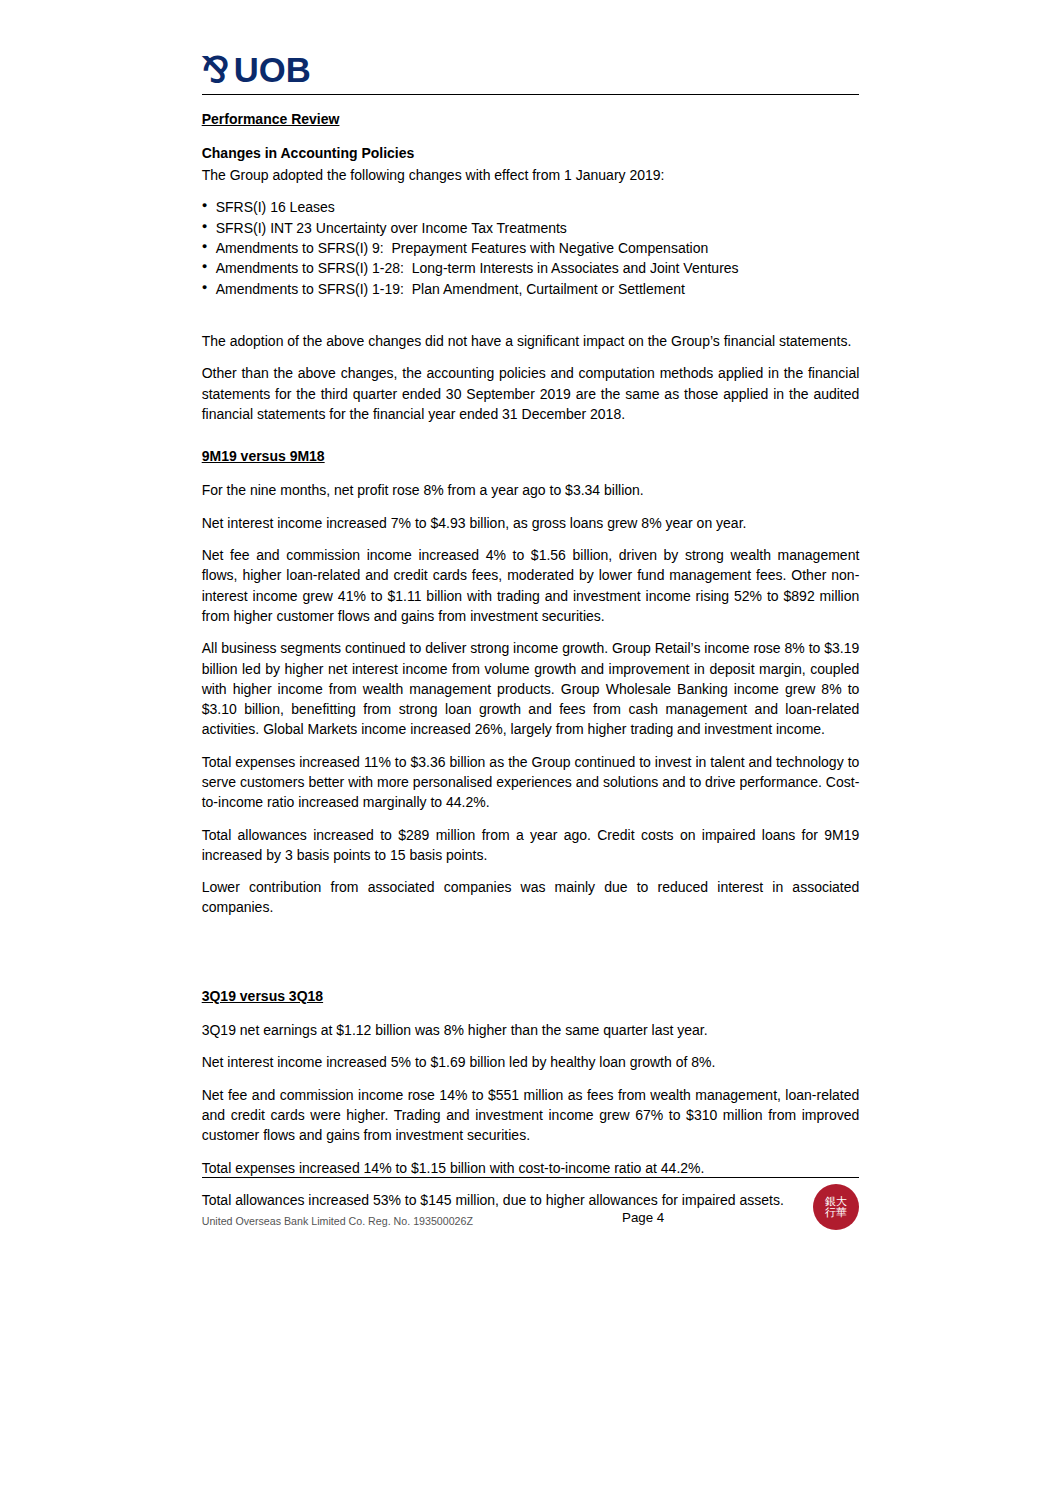⅋UOB
Performance Review
Changes in Accounting Policies
The Group adopted the following changes with effect from 1 January 2019:
SFRS(I) 16 Leases
SFRS(I) INT 23 Uncertainty over Income Tax Treatments
Amendments to SFRS(I) 9: Prepayment Features with Negative Compensation
Amendments to SFRS(I) 1-28: Long-term Interests in Associates and Joint Ventures
Amendments to SFRS(I) 1-19: Plan Amendment, Curtailment or Settlement
The adoption of the above changes did not have a significant impact on the Group’s financial statements.
Other than the above changes, the accounting policies and computation methods applied in the financial statements for the third quarter ended 30 September 2019 are the same as those applied in the audited financial statements for the financial year ended 31 December 2018.
9M19 versus 9M18
For the nine months, net profit rose 8% from a year ago to $3.34 billion.
Net interest income increased 7% to $4.93 billion, as gross loans grew 8% year on year.
Net fee and commission income increased 4% to $1.56 billion, driven by strong wealth management flows, higher loan-related and credit cards fees, moderated by lower fund management fees. Other non-interest income grew 41% to $1.11 billion with trading and investment income rising 52% to $892 million from higher customer flows and gains from investment securities.
All business segments continued to deliver strong income growth. Group Retail’s income rose 8% to $3.19 billion led by higher net interest income from volume growth and improvement in deposit margin, coupled with higher income from wealth management products. Group Wholesale Banking income grew 8% to $3.10 billion, benefitting from strong loan growth and fees from cash management and loan-related activities. Global Markets income increased 26%, largely from higher trading and investment income.
Total expenses increased 11% to $3.36 billion as the Group continued to invest in talent and technology to serve customers better with more personalised experiences and solutions and to drive performance. Cost-to-income ratio increased marginally to 44.2%.
Total allowances increased to $289 million from a year ago. Credit costs on impaired loans for 9M19 increased by 3 basis points to 15 basis points.
Lower contribution from associated companies was mainly due to reduced interest in associated companies.
3Q19 versus 3Q18
3Q19 net earnings at $1.12 billion was 8% higher than the same quarter last year.
Net interest income increased 5% to $1.69 billion led by healthy loan growth of 8%.
Net fee and commission income rose 14% to $551 million as fees from wealth management, loan-related and credit cards were higher. Trading and investment income grew 67% to $310 million from improved customer flows and gains from investment securities.
Total expenses increased 14% to $1.15 billion with cost-to-income ratio at 44.2%.
Total allowances increased 53% to $145 million, due to higher allowances for impaired assets.
United Overseas Bank Limited Co. Reg. No. 193500026Z
Page 4
銀大
行華